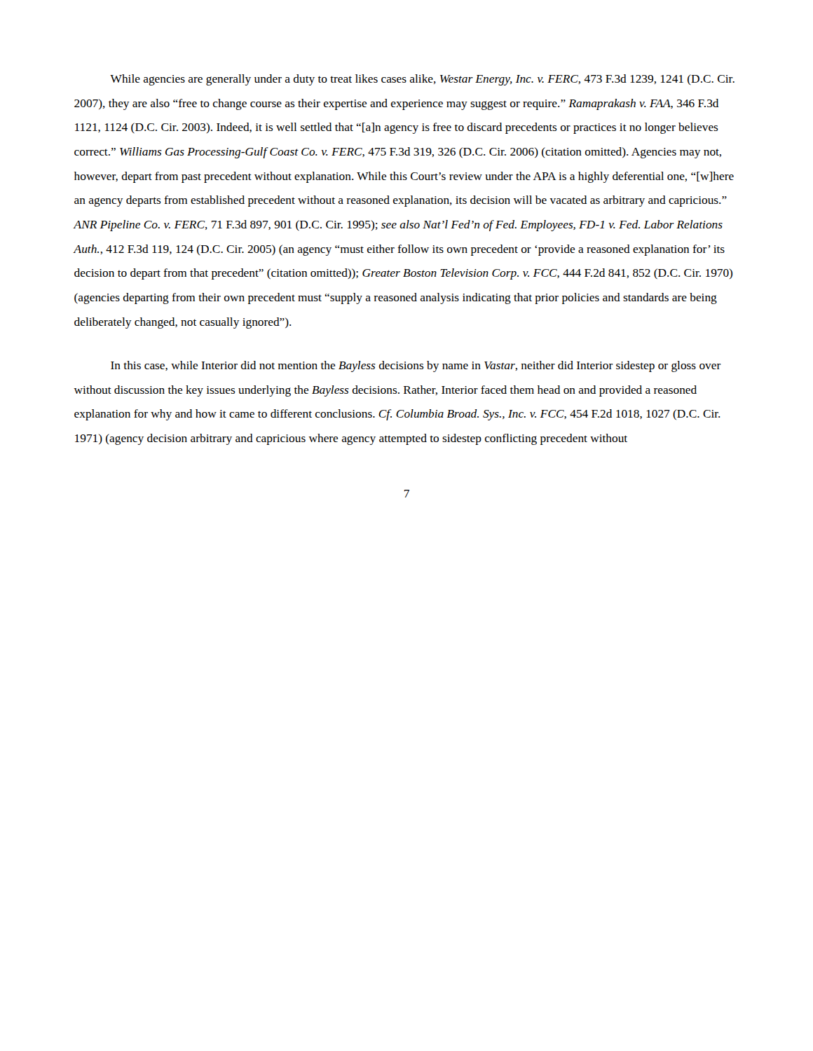While agencies are generally under a duty to treat likes cases alike, Westar Energy, Inc. v. FERC, 473 F.3d 1239, 1241 (D.C. Cir. 2007), they are also “free to change course as their expertise and experience may suggest or require.” Ramaprakash v. FAA, 346 F.3d 1121, 1124 (D.C. Cir. 2003). Indeed, it is well settled that “[a]n agency is free to discard precedents or practices it no longer believes correct.” Williams Gas Processing-Gulf Coast Co. v. FERC, 475 F.3d 319, 326 (D.C. Cir. 2006) (citation omitted). Agencies may not, however, depart from past precedent without explanation. While this Court’s review under the APA is a highly deferential one, “[w]here an agency departs from established precedent without a reasoned explanation, its decision will be vacated as arbitrary and capricious.” ANR Pipeline Co. v. FERC, 71 F.3d 897, 901 (D.C. Cir. 1995); see also Nat’l Fed’n of Fed. Employees, FD-1 v. Fed. Labor Relations Auth., 412 F.3d 119, 124 (D.C. Cir. 2005) (an agency “must either follow its own precedent or ‘provide a reasoned explanation for’ its decision to depart from that precedent” (citation omitted)); Greater Boston Television Corp. v. FCC, 444 F.2d 841, 852 (D.C. Cir. 1970) (agencies departing from their own precedent must “supply a reasoned analysis indicating that prior policies and standards are being deliberately changed, not casually ignored”).
In this case, while Interior did not mention the Bayless decisions by name in Vastar, neither did Interior sidestep or gloss over without discussion the key issues underlying the Bayless decisions. Rather, Interior faced them head on and provided a reasoned explanation for why and how it came to different conclusions. Cf. Columbia Broad. Sys., Inc. v. FCC, 454 F.2d 1018, 1027 (D.C. Cir. 1971) (agency decision arbitrary and capricious where agency attempted to sidestep conflicting precedent without
7